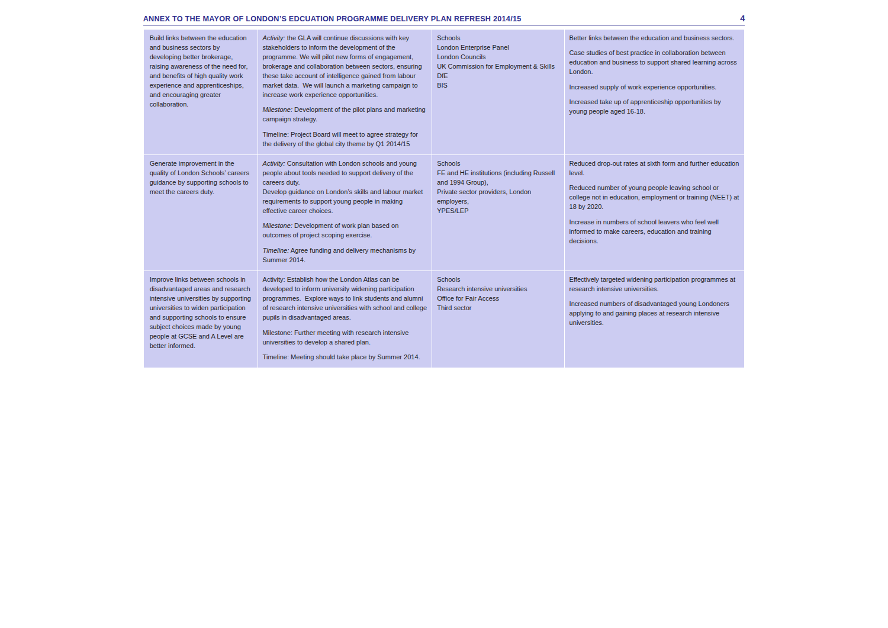Annex to the Mayor of London’s Edcuation Programme Delivery Plan Refresh 2014/15
4
| Build links between the education and business sectors by developing better brokerage, raising awareness of the need for, and benefits of high quality work experience and apprenticeships, and encouraging greater collaboration. | Activity: the GLA will continue discussions with key stakeholders to inform the development of the programme. We will pilot new forms of engagement, brokerage and collaboration between sectors, ensuring these take account of intelligence gained from labour market data. We will launch a marketing campaign to increase work experience opportunities. Milestone: Development of the pilot plans and marketing campaign strategy. Timeline: Project Board will meet to agree strategy for the delivery of the global city theme by Q1 2014/15 | Schools London Enterprise Panel London Councils UK Commission for Employment & Skills DfE BIS | Better links between the education and business sectors. Case studies of best practice in collaboration between education and business to support shared learning across London. Increased supply of work experience opportunities. Increased take up of apprenticeship opportunities by young people aged 16-18. |
| Generate improvement in the quality of London Schools’ careers guidance by supporting schools to meet the careers duty. | Activity: Consultation with London schools and young people about tools needed to support delivery of the careers duty. Develop guidance on London’s skills and labour market requirements to support young people in making effective career choices. Milestone: Development of work plan based on outcomes of project scoping exercise. Timeline: Agree funding and delivery mechanisms by Summer 2014. | Schools FE and HE institutions (including Russell and 1994 Group), Private sector providers, London employers, YPES/LEP | Reduced drop-out rates at sixth form and further education level. Reduced number of young people leaving school or college not in education, employment or training (NEET) at 18 by 2020. Increase in numbers of school leavers who feel well informed to make careers, education and training decisions. |
| Improve links between schools in disadvantaged areas and research intensive universities by supporting universities to widen participation and supporting schools to ensure subject choices made by young people at GCSE and A Level are better informed. | Activity: Establish how the London Atlas can be developed to inform university widening participation programmes. Explore ways to link students and alumni of research intensive universities with school and college pupils in disadvantaged areas. Milestone: Further meeting with research intensive universities to develop a shared plan. Timeline: Meeting should take place by Summer 2014. | Schools Research intensive universities Office for Fair Access Third sector | Effectively targeted widening participation programmes at research intensive universities. Increased numbers of disadvantaged young Londoners applying to and gaining places at research intensive universities. |